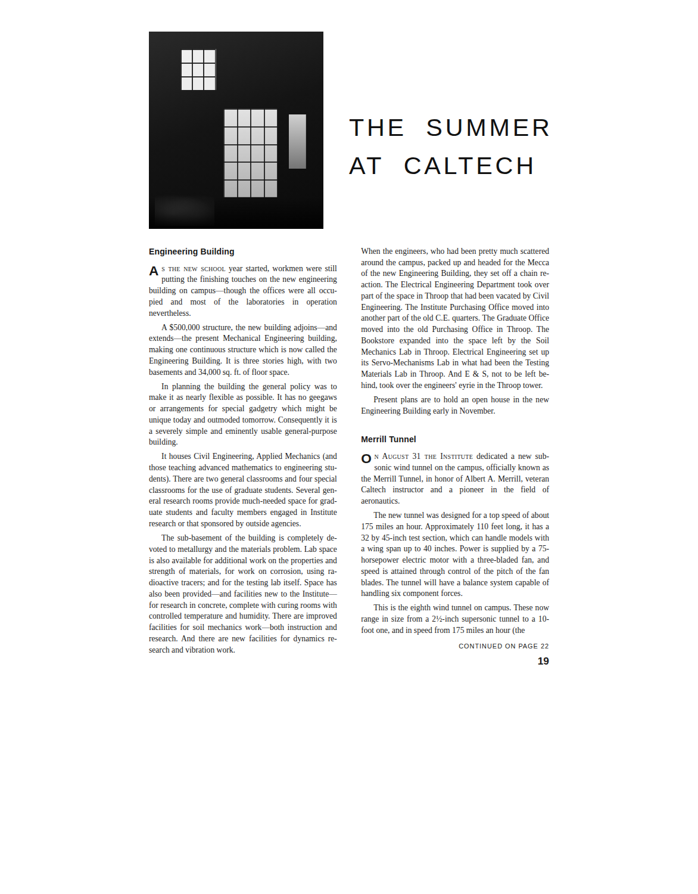THE SUMMER
AT CALTECH
Engineering Building
As the new school year started, workmen were still putting the finishing touches on the new engineering building on campus—though the offices were all occupied and most of the laboratories in operation nevertheless.
A $500,000 structure, the new building adjoins—and extends—the present Mechanical Engineering building, making one continuous structure which is now called the Engineering Building. It is three stories high, with two basements and 34,000 sq. ft. of floor space.
In planning the building the general policy was to make it as nearly flexible as possible. It has no geegaws or arrangements for special gadgetry which might be unique today and outmoded tomorrow. Consequently it is a severely simple and eminently usable general-purpose building.
It houses Civil Engineering, Applied Mechanics (and those teaching advanced mathematics to engineering students). There are two general classrooms and four special classrooms for the use of graduate students. Several general research rooms provide much-needed space for graduate students and faculty members engaged in Institute research or that sponsored by outside agencies.
The sub-basement of the building is completely devoted to metallurgy and the materials problem. Lab space is also available for additional work on the properties and strength of materials, for work on corrosion, using radioactive tracers; and for the testing lab itself. Space has also been provided—and facilities new to the Institute—for research in concrete, complete with curing rooms with controlled temperature and humidity. There are improved facilities for soil mechanics work—both instruction and research. And there are new facilities for dynamics research and vibration work.
When the engineers, who had been pretty much scattered around the campus, packed up and headed for the Mecca of the new Engineering Building, they set off a chain reaction. The Electrical Engineering Department took over part of the space in Throop that had been vacated by Civil Engineering. The Institute Purchasing Office moved into another part of the old C.E. quarters. The Graduate Office moved into the old Purchasing Office in Throop. The Bookstore expanded into the space left by the Soil Mechanics Lab in Throop. Electrical Engineering set up its Servo-Mechanisms Lab in what had been the Testing Materials Lab in Throop. And E & S, not to be left behind, took over the engineers' eyrie in the Throop tower.
Present plans are to hold an open house in the new Engineering Building early in November.
Merrill Tunnel
On August 31 the Institute dedicated a new subsonic wind tunnel on the campus, officially known as the Merrill Tunnel, in honor of Albert A. Merrill, veteran Caltech instructor and a pioneer in the field of aeronautics.
The new tunnel was designed for a top speed of about 175 miles an hour. Approximately 110 feet long, it has a 32 by 45-inch test section, which can handle models with a wing span up to 40 inches. Power is supplied by a 75-horsepower electric motor with a three-bladed fan, and speed is attained through control of the pitch of the fan blades. The tunnel will have a balance system capable of handling six component forces.
This is the eighth wind tunnel on campus. These now range in size from a 2½-inch supersonic tunnel to a 10-foot one, and in speed from 175 miles an hour (the
CONTINUED ON PAGE 22
19